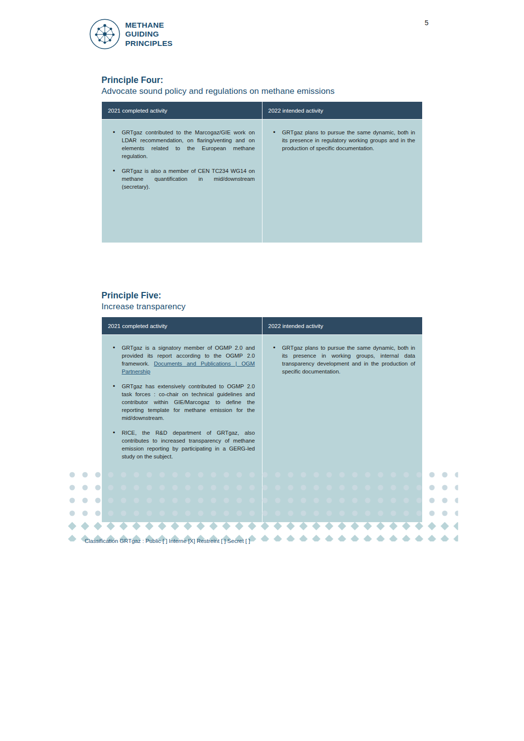METHANE
GUIDING
PRINCIPLES
5
Principle Four:
Advocate sound policy and regulations on methane emissions
| 2021 completed activity | 2022 intended activity |
| --- | --- |
| GRTgaz contributed to the Marcogaz/GIE work on LDAR recommendation, on flaring/venting and on elements related to the European methane regulation. GRTgaz is also a member of CEN TC234 WG14 on methane quantification in mid/downstream (secretary). | GRTgaz plans to pursue the same dynamic, both in its presence in regulatory working groups and in the production of specific documentation. |
Principle Five:
Increase transparency
| 2021 completed activity | 2022 intended activity |
| --- | --- |
| GRTgaz is a signatory member of OGMP 2.0 and provided its report according to the OGMP 2.0 framework. Documents and Publications / OGM Partnership GRTgaz has extensively contributed to OGMP 2.0 task forces : co-chair on technical guidelines and contributor within GIE/Marcogaz to define the reporting template for methane emission for the mid/downstream. RICE, the R&D department of GRTgaz, also contributes to increased transparency of methane emission reporting by participating in a GERG-led study on the subject. | GRTgaz plans to pursue the same dynamic, both in its presence in working groups, internal data transparency development and in the production of specific documentation. |
Classification GRTgaz : Public [ ] Interne [X] Restreint [ ] Secret [ ]